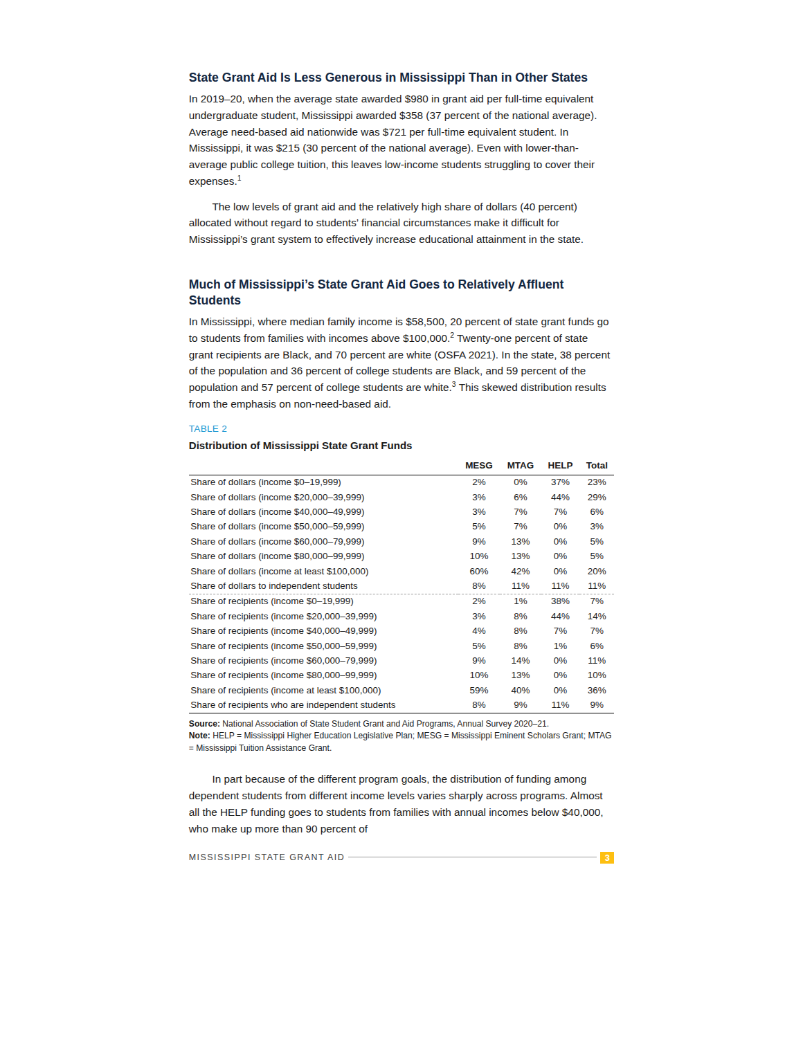State Grant Aid Is Less Generous in Mississippi Than in Other States
In 2019–20, when the average state awarded $980 in grant aid per full-time equivalent undergraduate student, Mississippi awarded $358 (37 percent of the national average). Average need-based aid nationwide was $721 per full-time equivalent student. In Mississippi, it was $215 (30 percent of the national average). Even with lower-than-average public college tuition, this leaves low-income students struggling to cover their expenses.1
The low levels of grant aid and the relatively high share of dollars (40 percent) allocated without regard to students’ financial circumstances make it difficult for Mississippi’s grant system to effectively increase educational attainment in the state.
Much of Mississippi’s State Grant Aid Goes to Relatively Affluent Students
In Mississippi, where median family income is $58,500, 20 percent of state grant funds go to students from families with incomes above $100,000.2 Twenty-one percent of state grant recipients are Black, and 70 percent are white (OSFA 2021). In the state, 38 percent of the population and 36 percent of college students are Black, and 59 percent of the population and 57 percent of college students are white.3 This skewed distribution results from the emphasis on non-need-based aid.
TABLE 2
Distribution of Mississippi State Grant Funds
| | MESG | MTAG | HELP | Total |
| --- | --- | --- | --- | --- |
| Share of dollars (income $0–19,999) | 2% | 0% | 37% | 23% |
| Share of dollars (income $20,000–39,999) | 3% | 6% | 44% | 29% |
| Share of dollars (income $40,000–49,999) | 3% | 7% | 7% | 6% |
| Share of dollars (income $50,000–59,999) | 5% | 7% | 0% | 3% |
| Share of dollars (income $60,000–79,999) | 9% | 13% | 0% | 5% |
| Share of dollars (income $80,000–99,999) | 10% | 13% | 0% | 5% |
| Share of dollars (income at least $100,000) | 60% | 42% | 0% | 20% |
| Share of dollars to independent students | 8% | 11% | 11% | 11% |
| Share of recipients (income $0–19,999) | 2% | 1% | 38% | 7% |
| Share of recipients (income $20,000–39,999) | 3% | 8% | 44% | 14% |
| Share of recipients (income $40,000–49,999) | 4% | 8% | 7% | 7% |
| Share of recipients (income $50,000–59,999) | 5% | 8% | 1% | 6% |
| Share of recipients (income $60,000–79,999) | 9% | 14% | 0% | 11% |
| Share of recipients (income $80,000–99,999) | 10% | 13% | 0% | 10% |
| Share of recipients (income at least $100,000) | 59% | 40% | 0% | 36% |
| Share of recipients who are independent students | 8% | 9% | 11% | 9% |
Source: National Association of State Student Grant and Aid Programs, Annual Survey 2020–21.
Note: HELP = Mississippi Higher Education Legislative Plan; MESG = Mississippi Eminent Scholars Grant; MTAG = Mississippi Tuition Assistance Grant.
In part because of the different program goals, the distribution of funding among dependent students from different income levels varies sharply across programs. Almost all the HELP funding goes to students from families with annual incomes below $40,000, who make up more than 90 percent of
MISSISSIPPI STATE GRANT AID 3